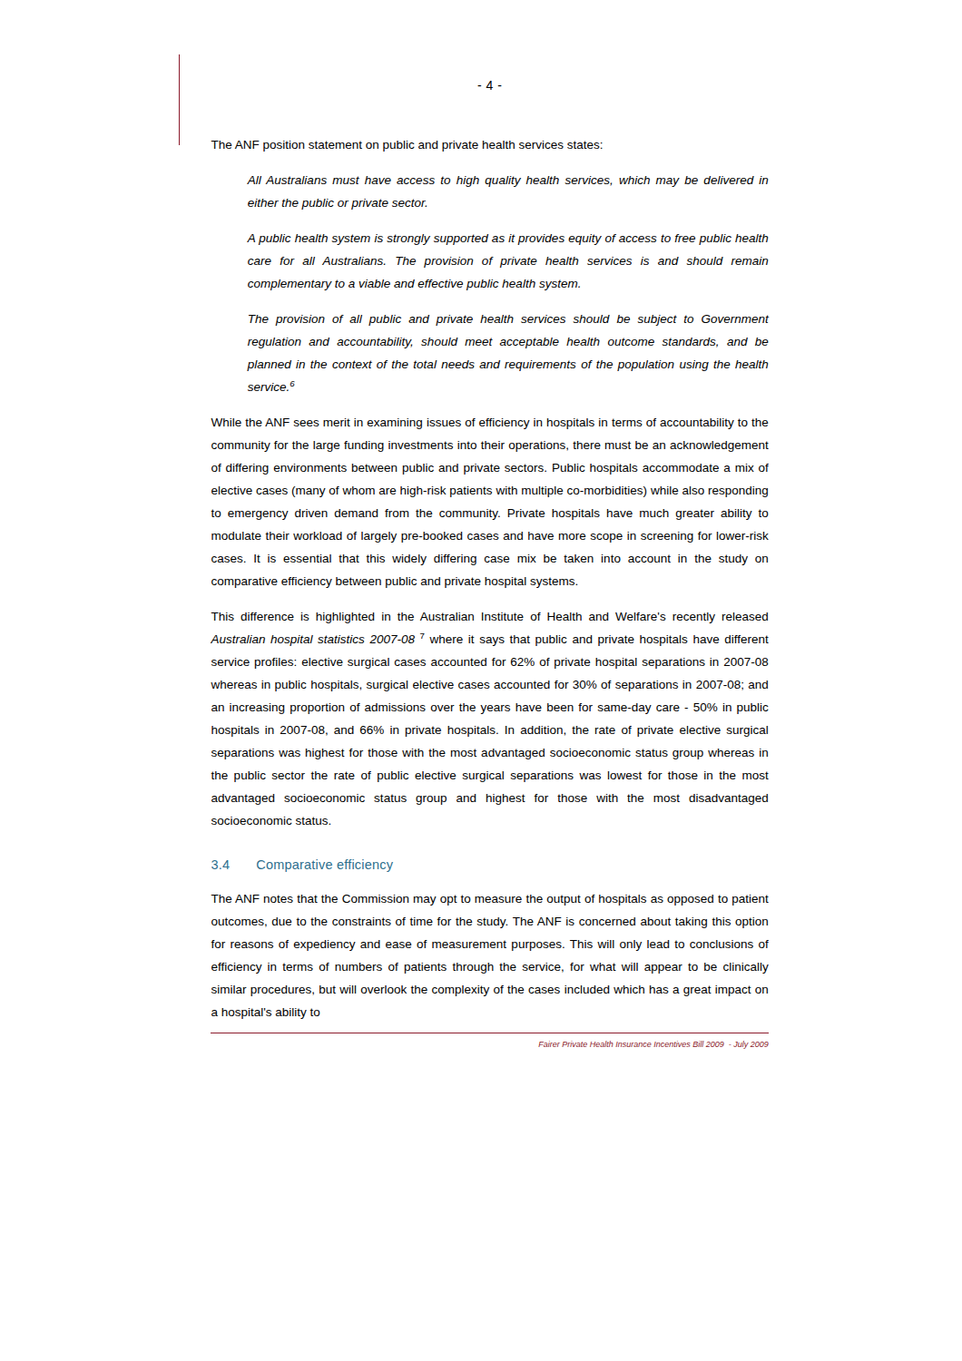- 4 -
The ANF position statement on public and private health services states:
All Australians must have access to high quality health services, which may be delivered in either the public or private sector.
A public health system is strongly supported as it provides equity of access to free public health care for all Australians. The provision of private health services is and should remain complementary to a viable and effective public health system.
The provision of all public and private health services should be subject to Government regulation and accountability, should meet acceptable health outcome standards, and be planned in the context of the total needs and requirements of the population using the health service.6
While the ANF sees merit in examining issues of efficiency in hospitals in terms of accountability to the community for the large funding investments into their operations, there must be an acknowledgement of differing environments between public and private sectors. Public hospitals accommodate a mix of elective cases (many of whom are high-risk patients with multiple co-morbidities) while also responding to emergency driven demand from the community. Private hospitals have much greater ability to modulate their workload of largely pre-booked cases and have more scope in screening for lower-risk cases. It is essential that this widely differing case mix be taken into account in the study on comparative efficiency between public and private hospital systems.
This difference is highlighted in the Australian Institute of Health and Welfare's recently released Australian hospital statistics 2007-08 7 where it says that public and private hospitals have different service profiles: elective surgical cases accounted for 62% of private hospital separations in 2007-08 whereas in public hospitals, surgical elective cases accounted for 30% of separations in 2007-08; and an increasing proportion of admissions over the years have been for same-day care - 50% in public hospitals in 2007-08, and 66% in private hospitals. In addition, the rate of private elective surgical separations was highest for those with the most advantaged socioeconomic status group whereas in the public sector the rate of public elective surgical separations was lowest for those in the most advantaged socioeconomic status group and highest for those with the most disadvantaged socioeconomic status.
3.4 Comparative efficiency
The ANF notes that the Commission may opt to measure the output of hospitals as opposed to patient outcomes, due to the constraints of time for the study. The ANF is concerned about taking this option for reasons of expediency and ease of measurement purposes. This will only lead to conclusions of efficiency in terms of numbers of patients through the service, for what will appear to be clinically similar procedures, but will overlook the complexity of the cases included which has a great impact on a hospital's ability to
Fairer Private Health Insurance Incentives Bill 2009 - July 2009